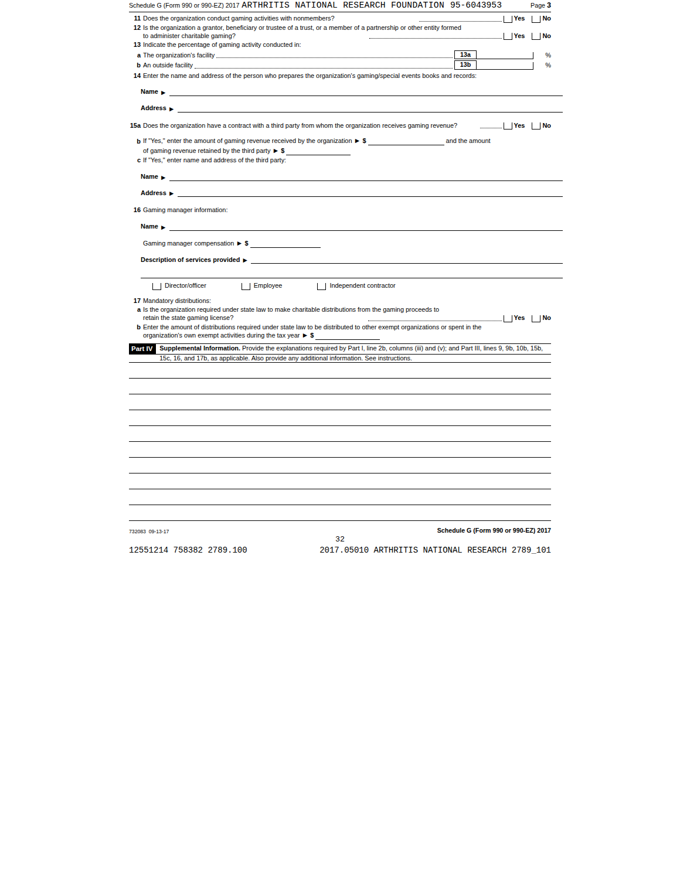Schedule G (Form 990 or 990-EZ) 2017 ARTHRITIS NATIONAL RESEARCH FOUNDATION 95-6043953 Page 3
11
Does the organization conduct gaming activities with nonmembers?
Yes No
12
Is the organization a grantor, beneficiary or trustee of a trust, or a member of a partnership or other entity formed
to administer charitable gaming?
Yes No
13
Indicate the percentage of gaming activity conducted in:
a
The organization's facility
13a
%
b
An outside facility
13b
%
14
Enter the name and address of the person who prepares the organization's gaming/special events books and records:
Name►
Address►
15a
Does the organization have a contract with a third party from whom the organization receives gaming revenue?
Yes No
b
If "Yes," enter the amount of gaming revenue received by the organization ► $ and the amount
of gaming revenue retained by the third party ► $
c
If "Yes," enter name and address of the third party:
Name►
Address►
16
Gaming manager information:
Name►
Gaming manager compensation ► $
Description of services provided►
Director/officer
Employee
Independent contractor
17
Mandatory distributions:
a
Is the organization required under state law to make charitable distributions from the gaming proceeds to
retain the state gaming license?
Yes No
b
Enter the amount of distributions required under state law to be distributed to other exempt organizations or spent in the
organization's own exempt activities during the tax year ► $
Part IV
Supplemental Information. Provide the explanations required by Part I, line 2b, columns (iii) and (v); and Part III, lines 9, 9b, 10b, 15b,
15c, 16, and 17b, as applicable. Also provide any additional information. See instructions.
732083 09-13-17
Schedule G (Form 990 or 990-EZ) 2017
32
12551214 758382 2789.100 2017.05010 ARTHRITIS NATIONAL RESEARCH 2789_101